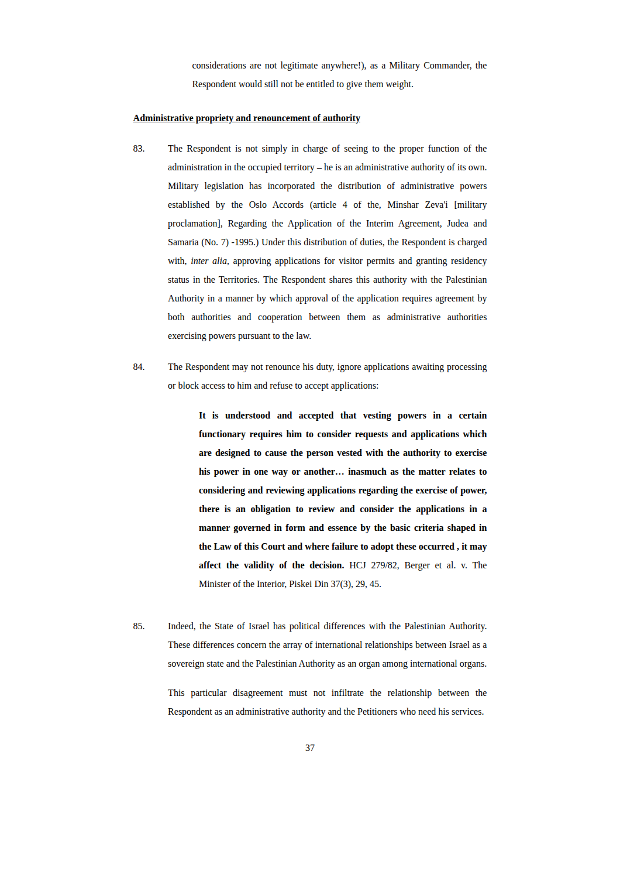considerations are not legitimate anywhere!), as a Military Commander, the Respondent would still not be entitled to give them weight.
Administrative propriety and renouncement of authority
83.
The Respondent is not simply in charge of seeing to the proper function of the administration in the occupied territory – he is an administrative authority of its own. Military legislation has incorporated the distribution of administrative powers established by the Oslo Accords (article 4 of the, Minshar Zeva'i [military proclamation], Regarding the Application of the Interim Agreement, Judea and Samaria (No. 7) -1995.) Under this distribution of duties, the Respondent is charged with, inter alia, approving applications for visitor permits and granting residency status in the Territories. The Respondent shares this authority with the Palestinian Authority in a manner by which approval of the application requires agreement by both authorities and cooperation between them as administrative authorities exercising powers pursuant to the law.
84.
The Respondent may not renounce his duty, ignore applications awaiting processing or block access to him and refuse to accept applications:
It is understood and accepted that vesting powers in a certain functionary requires him to consider requests and applications which are designed to cause the person vested with the authority to exercise his power in one way or another… inasmuch as the matter relates to considering and reviewing applications regarding the exercise of power, there is an obligation to review and consider the applications in a manner governed in form and essence by the basic criteria shaped in the Law of this Court and where failure to adopt these occurred , it may affect the validity of the decision. HCJ 279/82, Berger et al. v. The Minister of the Interior, Piskei Din 37(3), 29, 45.
85.
Indeed, the State of Israel has political differences with the Palestinian Authority. These differences concern the array of international relationships between Israel as a sovereign state and the Palestinian Authority as an organ among international organs.
This particular disagreement must not infiltrate the relationship between the Respondent as an administrative authority and the Petitioners who need his services.
37